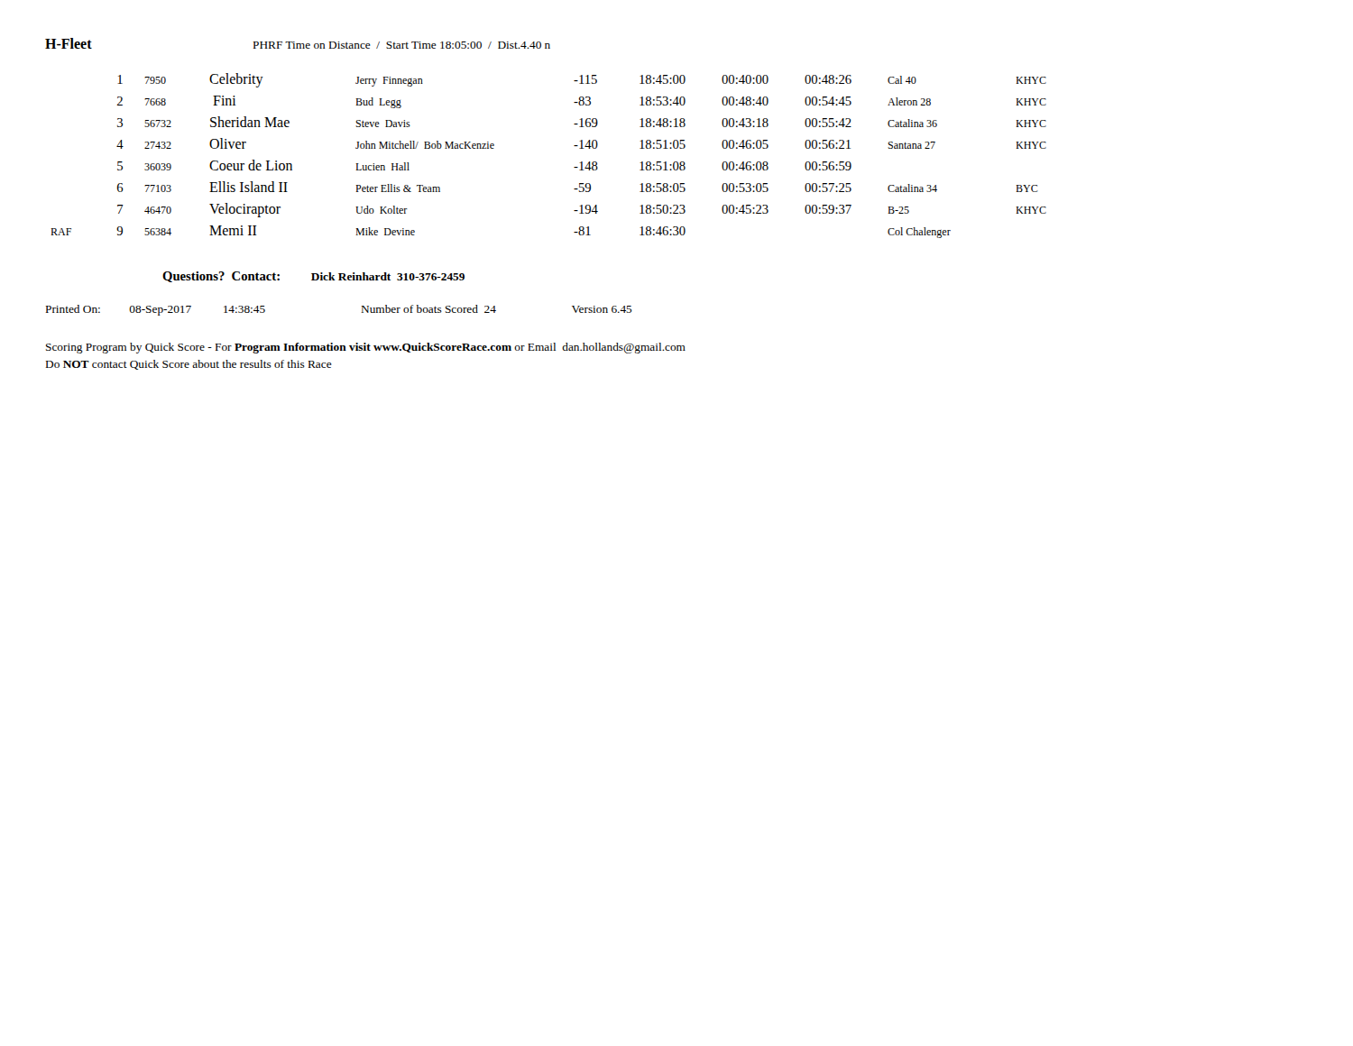H-Fleet
PHRF Time on Distance / Start Time 18:05:00 / Dist.4.40 n
| | 1 | 7950 | Celebrity | Jerry Finnegan | -115 | 18:45:00 | 00:40:00 | 00:48:26 | Cal 40 | KHYC |
| | 2 | 7668 | Fini | Bud Legg | -83 | 18:53:40 | 00:48:40 | 00:54:45 | Aleron 28 | KHYC |
| | 3 | 56732 | Sheridan Mae | Steve Davis | -169 | 18:48:18 | 00:43:18 | 00:55:42 | Catalina 36 | KHYC |
| | 4 | 27432 | Oliver | John Mitchell/ Bob MacKenzie | -140 | 18:51:05 | 00:46:05 | 00:56:21 | Santana 27 | KHYC |
| | 5 | 36039 | Coeur de Lion | Lucien Hall | -148 | 18:51:08 | 00:46:08 | 00:56:59 | | |
| | 6 | 77103 | Ellis Island II | Peter Ellis & Team | -59 | 18:58:05 | 00:53:05 | 00:57:25 | Catalina 34 | BYC |
| | 7 | 46470 | Velociraptor | Udo Kolter | -194 | 18:50:23 | 00:45:23 | 00:59:37 | B-25 | KHYC |
| RAF | 9 | 56384 | Memi II | Mike Devine | -81 | 18:46:30 | | | Col Chalenger | |
Questions? Contact: Dick Reinhardt 310-376-2459
Printed On: 08-Sep-2017 14:38:45 Number of boats Scored 24 Version 6.45
Scoring Program by Quick Score - For Program Information visit www.QuickScoreRace.com or Email dan.hollands@gmail.com
Do NOT contact Quick Score about the results of this Race